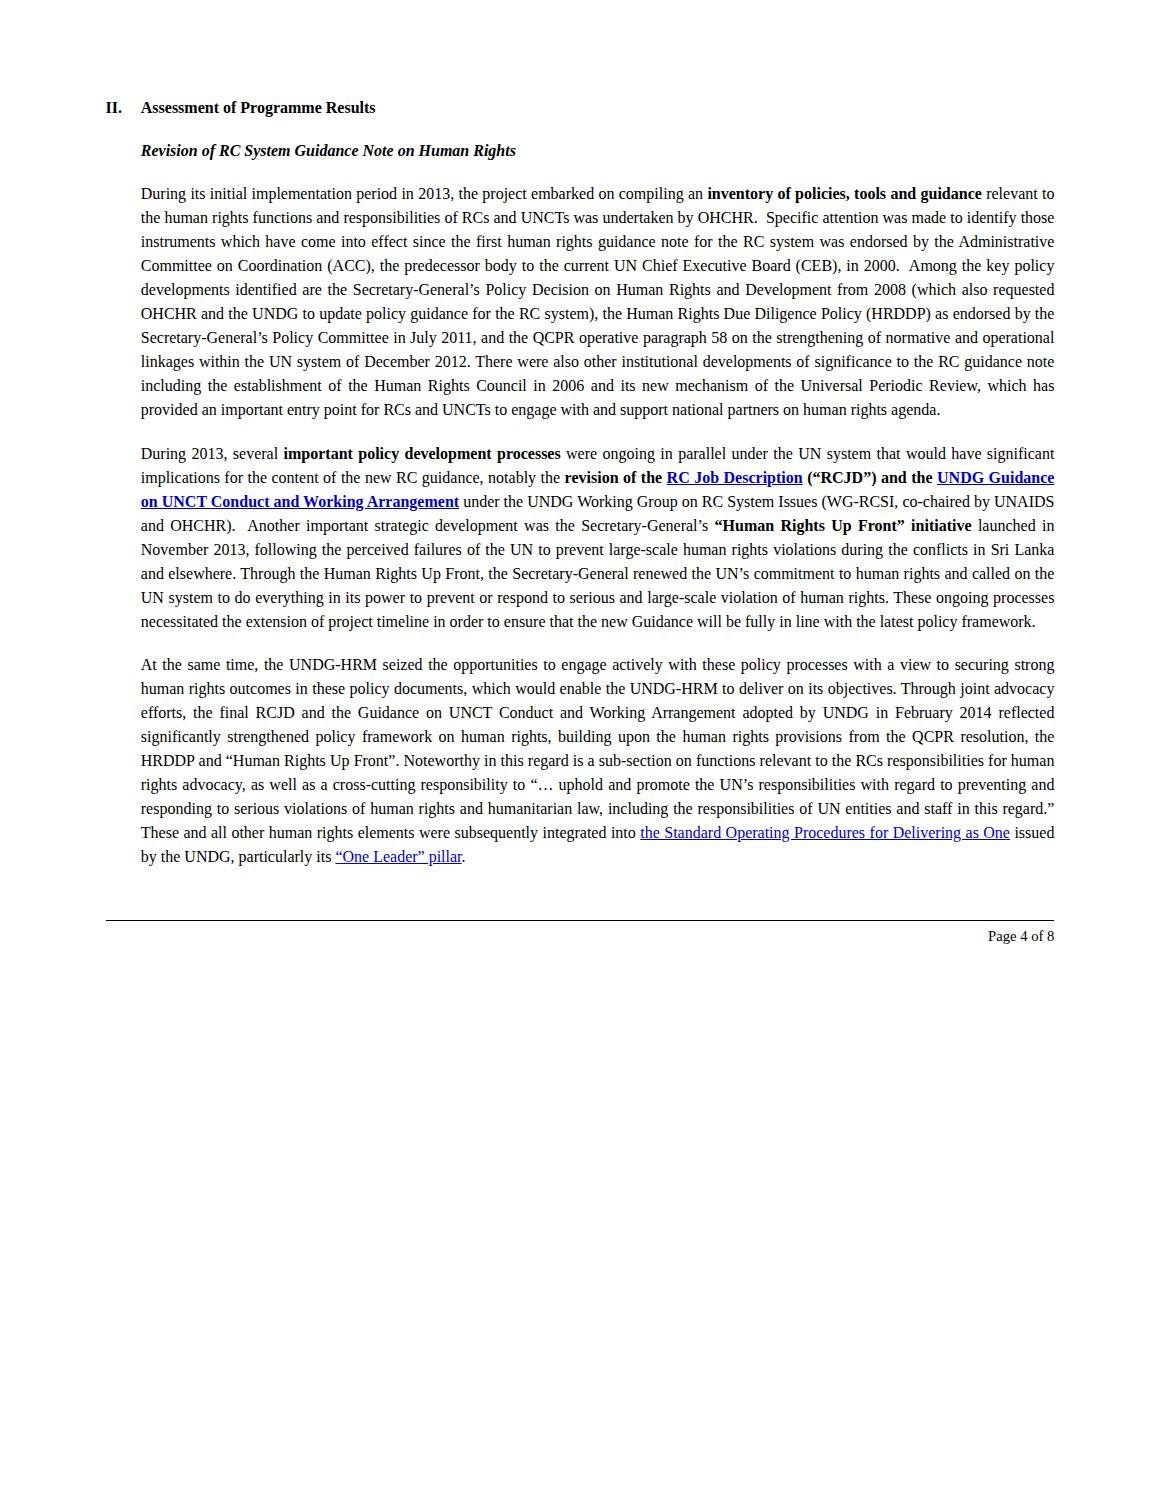II. Assessment of Programme Results
Revision of RC System Guidance Note on Human Rights
During its initial implementation period in 2013, the project embarked on compiling an inventory of policies, tools and guidance relevant to the human rights functions and responsibilities of RCs and UNCTs was undertaken by OHCHR. Specific attention was made to identify those instruments which have come into effect since the first human rights guidance note for the RC system was endorsed by the Administrative Committee on Coordination (ACC), the predecessor body to the current UN Chief Executive Board (CEB), in 2000. Among the key policy developments identified are the Secretary-General’s Policy Decision on Human Rights and Development from 2008 (which also requested OHCHR and the UNDG to update policy guidance for the RC system), the Human Rights Due Diligence Policy (HRDDP) as endorsed by the Secretary-General’s Policy Committee in July 2011, and the QCPR operative paragraph 58 on the strengthening of normative and operational linkages within the UN system of December 2012. There were also other institutional developments of significance to the RC guidance note including the establishment of the Human Rights Council in 2006 and its new mechanism of the Universal Periodic Review, which has provided an important entry point for RCs and UNCTs to engage with and support national partners on human rights agenda.
During 2013, several important policy development processes were ongoing in parallel under the UN system that would have significant implications for the content of the new RC guidance, notably the revision of the RC Job Description (“RCJD”) and the UNDG Guidance on UNCT Conduct and Working Arrangement under the UNDG Working Group on RC System Issues (WG-RCSI, co-chaired by UNAIDS and OHCHR). Another important strategic development was the Secretary-General’s “Human Rights Up Front” initiative launched in November 2013, following the perceived failures of the UN to prevent large-scale human rights violations during the conflicts in Sri Lanka and elsewhere. Through the Human Rights Up Front, the Secretary-General renewed the UN’s commitment to human rights and called on the UN system to do everything in its power to prevent or respond to serious and large-scale violation of human rights. These ongoing processes necessitated the extension of project timeline in order to ensure that the new Guidance will be fully in line with the latest policy framework.
At the same time, the UNDG-HRM seized the opportunities to engage actively with these policy processes with a view to securing strong human rights outcomes in these policy documents, which would enable the UNDG-HRM to deliver on its objectives. Through joint advocacy efforts, the final RCJD and the Guidance on UNCT Conduct and Working Arrangement adopted by UNDG in February 2014 reflected significantly strengthened policy framework on human rights, building upon the human rights provisions from the QCPR resolution, the HRDDP and “Human Rights Up Front”. Noteworthy in this regard is a sub-section on functions relevant to the RCs responsibilities for human rights advocacy, as well as a cross-cutting responsibility to “… uphold and promote the UN’s responsibilities with regard to preventing and responding to serious violations of human rights and humanitarian law, including the responsibilities of UN entities and staff in this regard.” These and all other human rights elements were subsequently integrated into the Standard Operating Procedures for Delivering as One issued by the UNDG, particularly its “One Leader” pillar.
Page 4 of 8